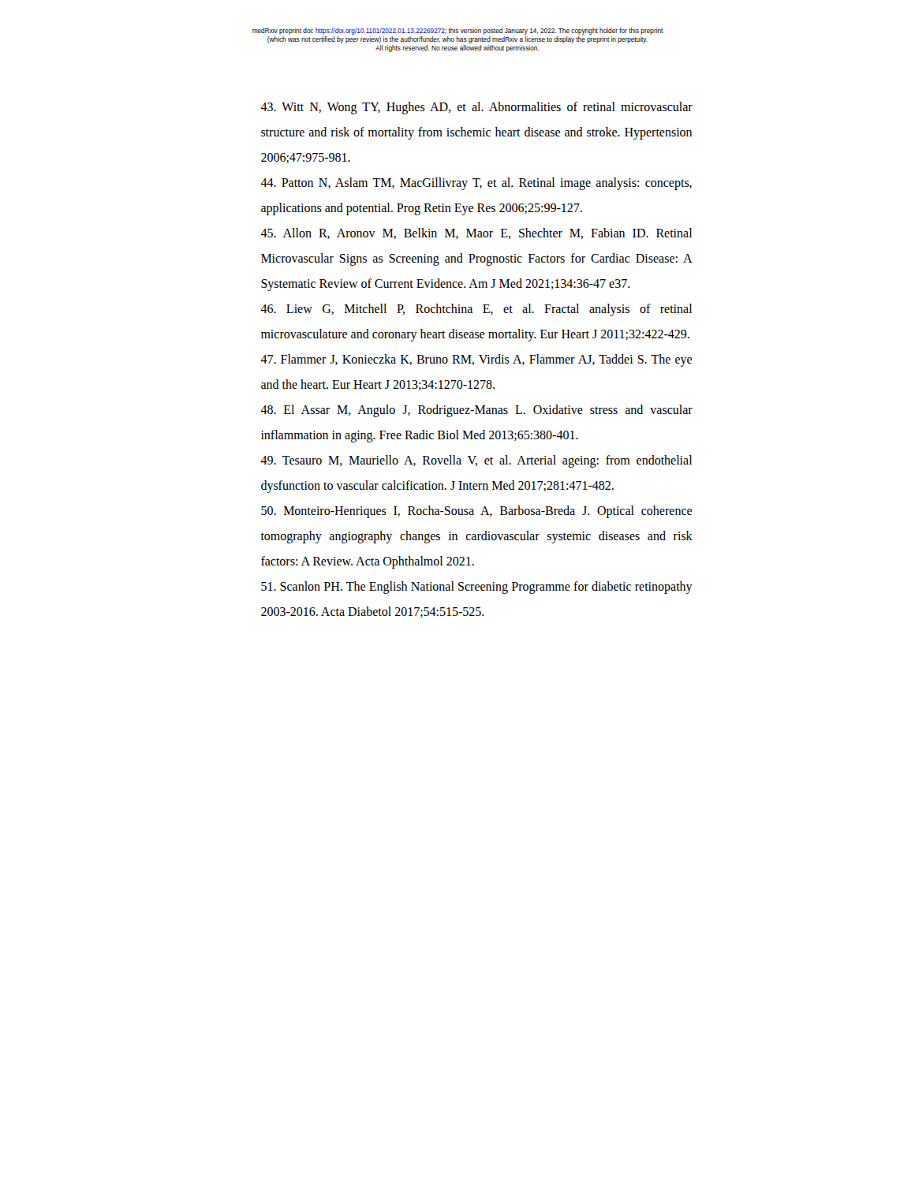medRxiv preprint doi: https://doi.org/10.1101/2022.01.13.22269272; this version posted January 14, 2022. The copyright holder for this preprint
(which was not certified by peer review) is the author/funder, who has granted medRxiv a license to display the preprint in perpetuity.
All rights reserved. No reuse allowed without permission.
43. Witt N, Wong TY, Hughes AD, et al. Abnormalities of retinal microvascular structure and risk of mortality from ischemic heart disease and stroke. Hypertension 2006;47:975-981.
44. Patton N, Aslam TM, MacGillivray T, et al. Retinal image analysis: concepts, applications and potential. Prog Retin Eye Res 2006;25:99-127.
45. Allon R, Aronov M, Belkin M, Maor E, Shechter M, Fabian ID. Retinal Microvascular Signs as Screening and Prognostic Factors for Cardiac Disease: A Systematic Review of Current Evidence. Am J Med 2021;134:36-47 e37.
46. Liew G, Mitchell P, Rochtchina E, et al. Fractal analysis of retinal microvasculature and coronary heart disease mortality. Eur Heart J 2011;32:422-429.
47. Flammer J, Konieczka K, Bruno RM, Virdis A, Flammer AJ, Taddei S. The eye and the heart. Eur Heart J 2013;34:1270-1278.
48. El Assar M, Angulo J, Rodriguez-Manas L. Oxidative stress and vascular inflammation in aging. Free Radic Biol Med 2013;65:380-401.
49. Tesauro M, Mauriello A, Rovella V, et al. Arterial ageing: from endothelial dysfunction to vascular calcification. J Intern Med 2017;281:471-482.
50. Monteiro-Henriques I, Rocha-Sousa A, Barbosa-Breda J. Optical coherence tomography angiography changes in cardiovascular systemic diseases and risk factors: A Review. Acta Ophthalmol 2021.
51. Scanlon PH. The English National Screening Programme for diabetic retinopathy 2003-2016. Acta Diabetol 2017;54:515-525.